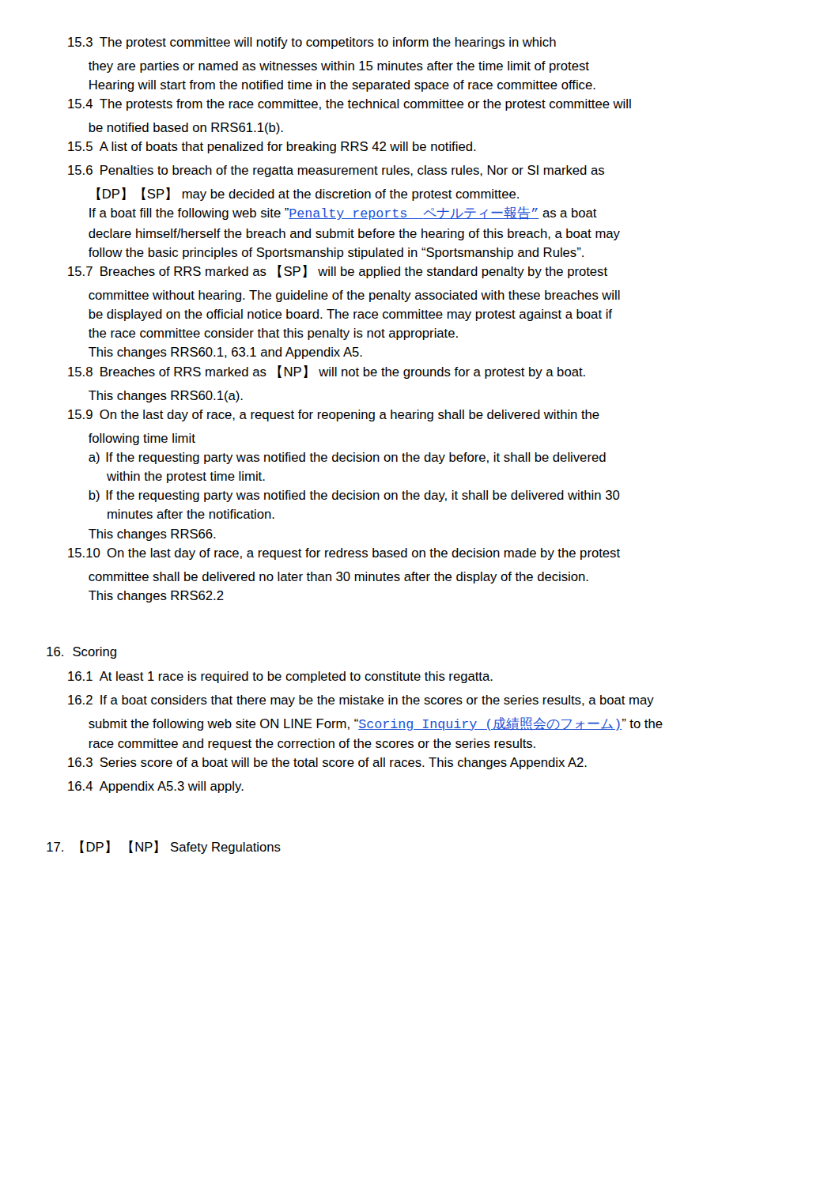15.3 The protest committee will notify to competitors to inform the hearings in which
they are parties or named as witnesses within 15 minutes after the time limit of protest
Hearing will start from the notified time in the separated space of race committee office.
15.4 The protests from the race committee, the technical committee or the protest committee will
be notified based on RRS61.1(b).
15.5 A list of boats that penalized for breaking RRS 42 will be notified.
15.6 Penalties to breach of the regatta measurement rules, class rules, Nor or SI marked as
【DP】【SP】 may be decided at the discretion of the protest committee.
If a boat fill the following web site ”Penalty reports ペナルティー報告” as a boat
declare himself/herself the breach and submit before the hearing of this breach, a boat may
follow the basic principles of Sportsmanship stipulated in “Sportsmanship and Rules”.
15.7 Breaches of RRS marked as 【SP】 will be applied the standard penalty by the protest
committee without hearing. The guideline of the penalty associated with these breaches will
be displayed on the official notice board. The race committee may protest against a boat if
the race committee consider that this penalty is not appropriate.
This changes RRS60.1, 63.1 and Appendix A5.
15.8 Breaches of RRS marked as 【NP】 will not be the grounds for a protest by a boat.
This changes RRS60.1(a).
15.9 On the last day of race, a request for reopening a hearing shall be delivered within the
following time limit
a) If the requesting party was notified the decision on the day before, it shall be delivered
within the protest time limit.
b) If the requesting party was notified the decision on the day, it shall be delivered within 30
minutes after the notification.
This changes RRS66.
15.10 On the last day of race, a request for redress based on the decision made by the protest
committee shall be delivered no later than 30 minutes after the display of the decision.
This changes RRS62.2
16. Scoring
16.1 At least 1 race is required to be completed to constitute this regatta.
16.2 If a boat considers that there may be the mistake in the scores or the series results, a boat may
submit the following web site ON LINE Form, “Scoring Inquiry (成績照会のフォーム)” to the
race committee and request the correction of the scores or the series results.
16.3 Series score of a boat will be the total score of all races. This changes Appendix A2.
16.4 Appendix A5.3 will apply.
17. 【DP】 【NP】 Safety Regulations